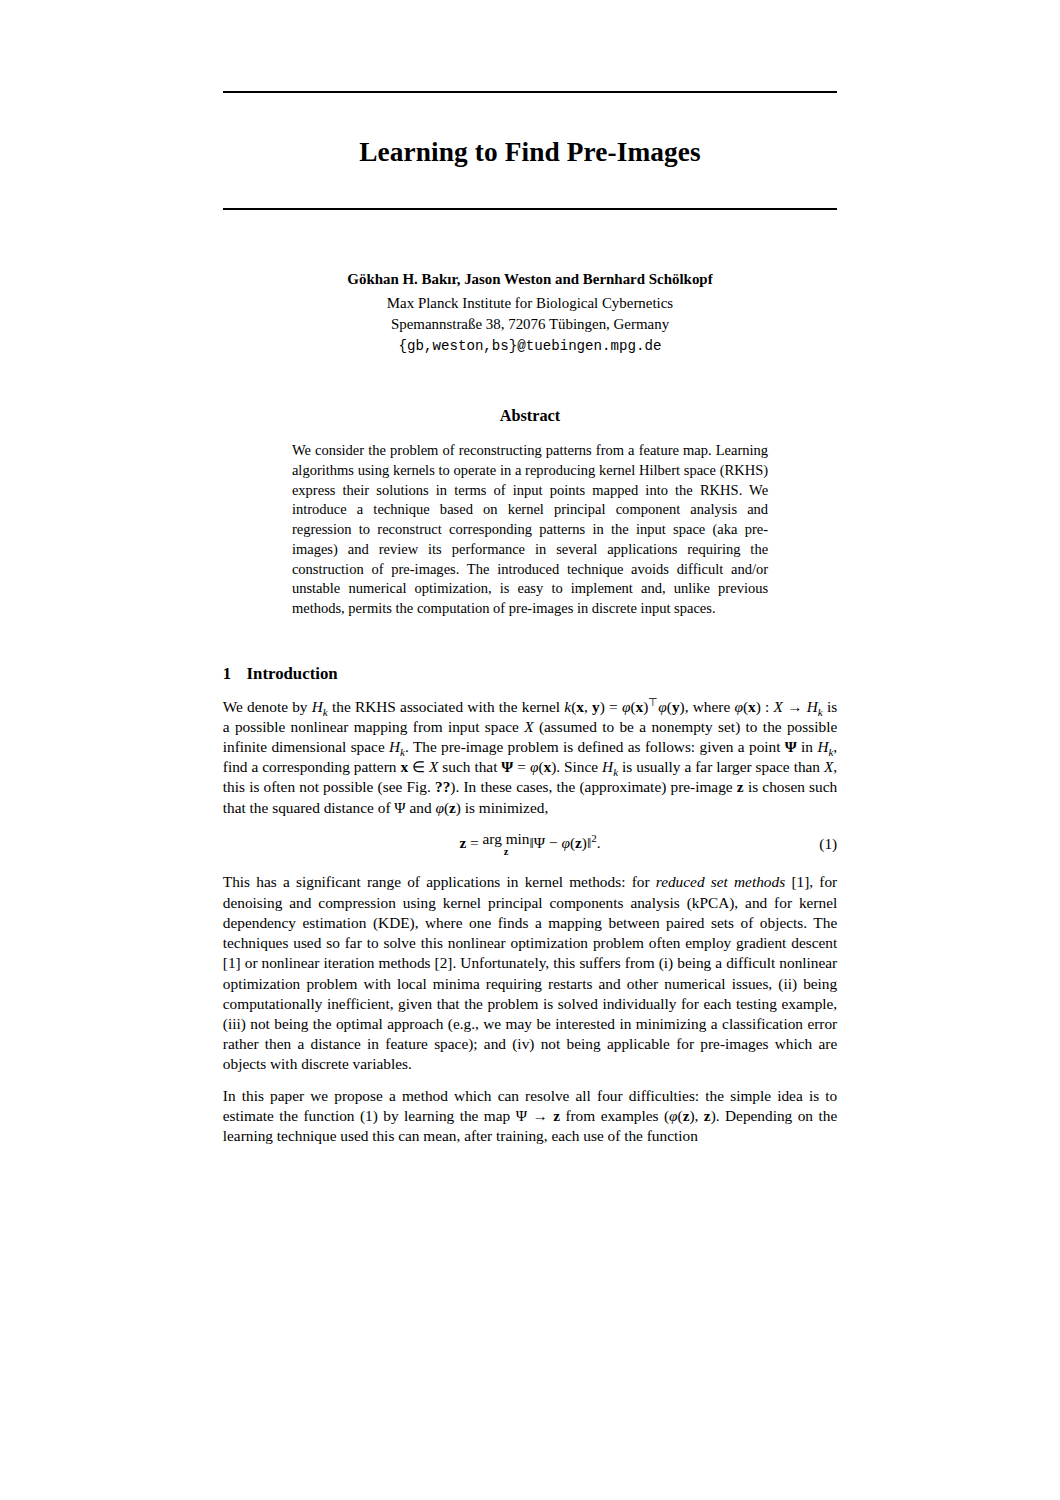Learning to Find Pre-Images
Gökhan H. Bakır, Jason Weston and Bernhard Schölkopf
Max Planck Institute for Biological Cybernetics
Spemannstraße 38, 72076 Tübingen, Germany
{gb,weston,bs}@tuebingen.mpg.de
Abstract
We consider the problem of reconstructing patterns from a feature map. Learning algorithms using kernels to operate in a reproducing kernel Hilbert space (RKHS) express their solutions in terms of input points mapped into the RKHS. We introduce a technique based on kernel principal component analysis and regression to reconstruct corresponding patterns in the input space (aka pre-images) and review its performance in several applications requiring the construction of pre-images. The introduced technique avoids difficult and/or unstable numerical optimization, is easy to implement and, unlike previous methods, permits the computation of pre-images in discrete input spaces.
1 Introduction
We denote by Hk the RKHS associated with the kernel k(x, y) = φ(x)⊤φ(y), where φ(x) : X → Hk is a possible nonlinear mapping from input space X (assumed to be a nonempty set) to the possible infinite dimensional space Hk. The pre-image problem is defined as follows: given a point Ψ in Hk, find a corresponding pattern x ∈ X such that Ψ = φ(x). Since Hk is usually a far larger space than X, this is often not possible (see Fig. ??). In these cases, the (approximate) pre-image z is chosen such that the squared distance of Ψ and φ(z) is minimized,
z = arg min z‖Ψ − φ(z)‖2. (1)
This has a significant range of applications in kernel methods: for reduced set methods [1], for denoising and compression using kernel principal components analysis (kPCA), and for kernel dependency estimation (KDE), where one finds a mapping between paired sets of objects. The techniques used so far to solve this nonlinear optimization problem often employ gradient descent [1] or nonlinear iteration methods [2]. Unfortunately, this suffers from (i) being a difficult nonlinear optimization problem with local minima requiring restarts and other numerical issues, (ii) being computationally inefficient, given that the problem is solved individually for each testing example, (iii) not being the optimal approach (e.g., we may be interested in minimizing a classification error rather then a distance in feature space); and (iv) not being applicable for pre-images which are objects with discrete variables.
In this paper we propose a method which can resolve all four difficulties: the simple idea is to estimate the function (1) by learning the map Ψ → z from examples (φ(z), z). Depending on the learning technique used this can mean, after training, each use of the function